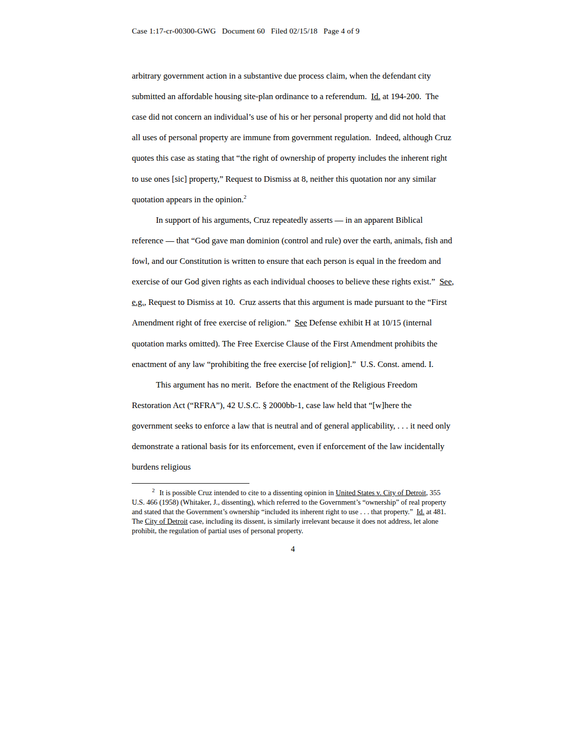Case 1:17-cr-00300-GWG Document 60 Filed 02/15/18 Page 4 of 9
arbitrary government action in a substantive due process claim, when the defendant city submitted an affordable housing site-plan ordinance to a referendum. Id. at 194-200. The case did not concern an individual’s use of his or her personal property and did not hold that all uses of personal property are immune from government regulation. Indeed, although Cruz quotes this case as stating that “the right of ownership of property includes the inherent right to use ones [sic] property,” Request to Dismiss at 8, neither this quotation nor any similar quotation appears in the opinion.2
In support of his arguments, Cruz repeatedly asserts — in an apparent Biblical reference — that “God gave man dominion (control and rule) over the earth, animals, fish and fowl, and our Constitution is written to ensure that each person is equal in the freedom and exercise of our God given rights as each individual chooses to believe these rights exist.” See, e.g., Request to Dismiss at 10. Cruz asserts that this argument is made pursuant to the “First Amendment right of free exercise of religion.” See Defense exhibit H at 10/15 (internal quotation marks omitted). The Free Exercise Clause of the First Amendment prohibits the enactment of any law “prohibiting the free exercise [of religion].” U.S. Const. amend. I.
This argument has no merit. Before the enactment of the Religious Freedom Restoration Act (“RFRA”), 42 U.S.C. § 2000bb-1, case law held that “[w]here the government seeks to enforce a law that is neutral and of general applicability, . . . it need only demonstrate a rational basis for its enforcement, even if enforcement of the law incidentally burdens religious
2 It is possible Cruz intended to cite to a dissenting opinion in United States v. City of Detroit, 355 U.S. 466 (1958) (Whitaker, J., dissenting), which referred to the Government’s “ownership” of real property and stated that the Government’s ownership “included its inherent right to use . . . that property.” Id. at 481. The City of Detroit case, including its dissent, is similarly irrelevant because it does not address, let alone prohibit, the regulation of partial uses of personal property.
4